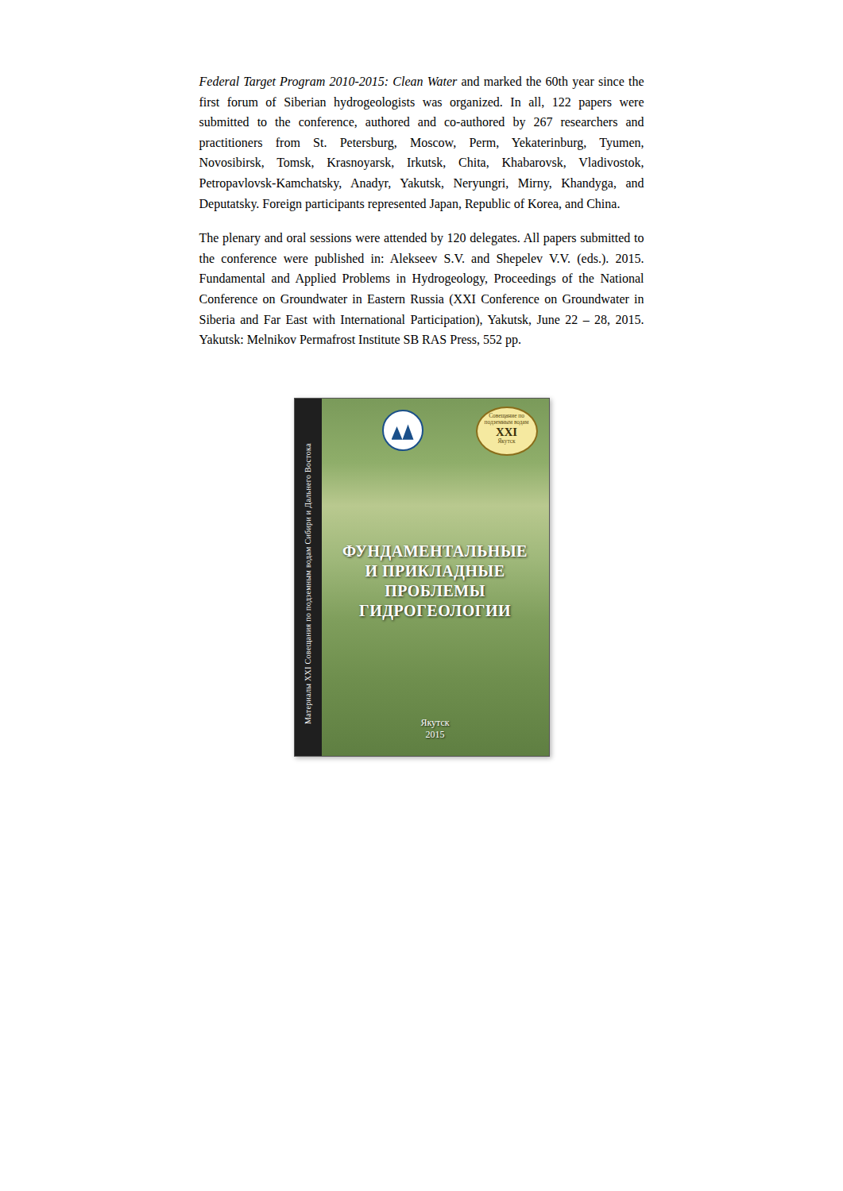Federal Target Program 2010-2015: Clean Water and marked the 60th year since the first forum of Siberian hydrogeologists was organized. In all, 122 papers were submitted to the conference, authored and co-authored by 267 researchers and practitioners from St. Petersburg, Moscow, Perm, Yekaterinburg, Tyumen, Novosibirsk, Tomsk, Krasnoyarsk, Irkutsk, Chita, Khabarovsk, Vladivostok, Petropavlovsk-Kamchatsky, Anadyr, Yakutsk, Neryungri, Mirny, Khandyga, and Deputatsky. Foreign participants represented Japan, Republic of Korea, and China.
The plenary and oral sessions were attended by 120 delegates. All papers submitted to the conference were published in: Alekseev S.V. and Shepelev V.V. (eds.). 2015. Fundamental and Applied Problems in Hydrogeology, Proceedings of the National Conference on Groundwater in Eastern Russia (XXI Conference on Groundwater in Siberia and Far East with International Participation), Yakutsk, June 22 – 28, 2015. Yakutsk: Melnikov Permafrost Institute SB RAS Press, 552 pp.
Материалы XXI Совещания по подземным водам Сибири и Дальнего Востока
Совещание по подземным водам XXI Якутск
ФУНДАМЕНТАЛЬНЫЕ
И ПРИКЛАДНЫЕ
ПРОБЛЕМЫ
ГИДРОГЕОЛОГИИ
Якутск
2015